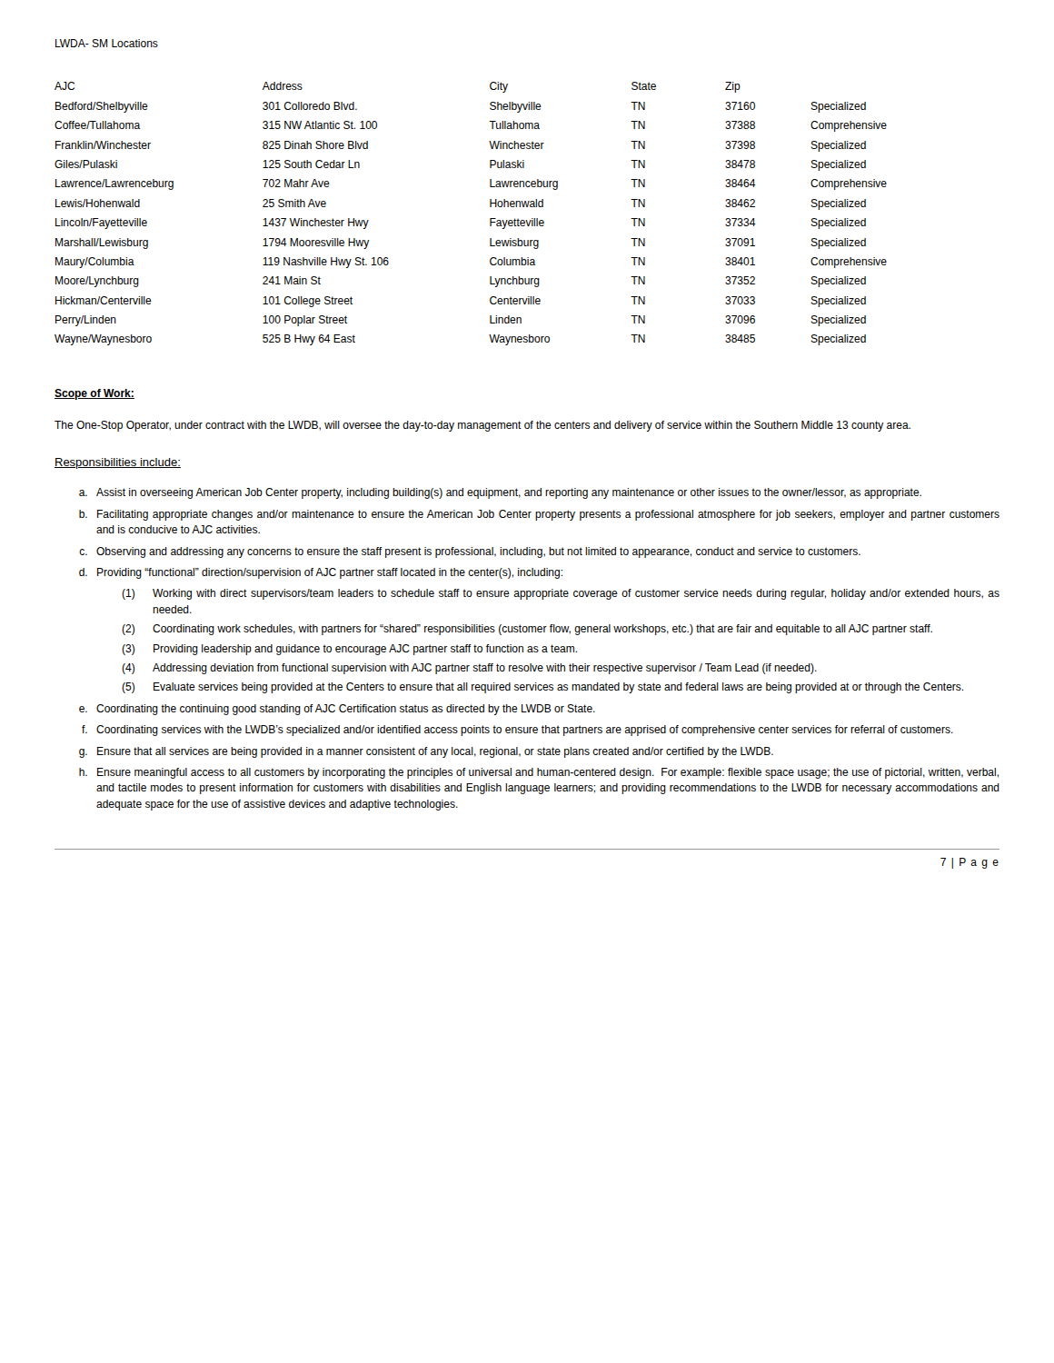LWDA- SM Locations
| AJC | Address | City | State | Zip | |
| --- | --- | --- | --- | --- | --- |
| Bedford/Shelbyville | 301 Colloredo Blvd. | Shelbyville | TN | 37160 | Specialized |
| Coffee/Tullahoma | 315 NW Atlantic St. 100 | Tullahoma | TN | 37388 | Comprehensive |
| Franklin/Winchester | 825 Dinah Shore Blvd | Winchester | TN | 37398 | Specialized |
| Giles/Pulaski | 125 South Cedar Ln | Pulaski | TN | 38478 | Specialized |
| Lawrence/Lawrenceburg | 702 Mahr Ave | Lawrenceburg | TN | 38464 | Comprehensive |
| Lewis/Hohenwald | 25 Smith Ave | Hohenwald | TN | 38462 | Specialized |
| Lincoln/Fayetteville | 1437 Winchester Hwy | Fayetteville | TN | 37334 | Specialized |
| Marshall/Lewisburg | 1794 Mooresville Hwy | Lewisburg | TN | 37091 | Specialized |
| Maury/Columbia | 119 Nashville Hwy St. 106 | Columbia | TN | 38401 | Comprehensive |
| Moore/Lynchburg | 241 Main St | Lynchburg | TN | 37352 | Specialized |
| Hickman/Centerville | 101 College Street | Centerville | TN | 37033 | Specialized |
| Perry/Linden | 100 Poplar Street | Linden | TN | 37096 | Specialized |
| Wayne/Waynesboro | 525 B Hwy 64 East | Waynesboro | TN | 38485 | Specialized |
Scope of Work:
The One-Stop Operator, under contract with the LWDB, will oversee the day-to-day management of the centers and delivery of service within the Southern Middle 13 county area.
Responsibilities include:
Assist in overseeing American Job Center property, including building(s) and equipment, and reporting any maintenance or other issues to the owner/lessor, as appropriate.
Facilitating appropriate changes and/or maintenance to ensure the American Job Center property presents a professional atmosphere for job seekers, employer and partner customers and is conducive to AJC activities.
Observing and addressing any concerns to ensure the staff present is professional, including, but not limited to appearance, conduct and service to customers.
Providing “functional” direction/supervision of AJC partner staff located in the center(s), including:
Working with direct supervisors/team leaders to schedule staff to ensure appropriate coverage of customer service needs during regular, holiday and/or extended hours, as needed.
Coordinating work schedules, with partners for “shared” responsibilities (customer flow, general workshops, etc.) that are fair and equitable to all AJC partner staff.
Providing leadership and guidance to encourage AJC partner staff to function as a team.
Addressing deviation from functional supervision with AJC partner staff to resolve with their respective supervisor / Team Lead (if needed).
Evaluate services being provided at the Centers to ensure that all required services as mandated by state and federal laws are being provided at or through the Centers.
Coordinating the continuing good standing of AJC Certification status as directed by the LWDB or State.
Coordinating services with the LWDB’s specialized and/or identified access points to ensure that partners are apprised of comprehensive center services for referral of customers.
Ensure that all services are being provided in a manner consistent of any local, regional, or state plans created and/or certified by the LWDB.
Ensure meaningful access to all customers by incorporating the principles of universal and human-centered design. For example: flexible space usage; the use of pictorial, written, verbal, and tactile modes to present information for customers with disabilities and English language learners; and providing recommendations to the LWDB for necessary accommodations and adequate space for the use of assistive devices and adaptive technologies.
7 | P a g e